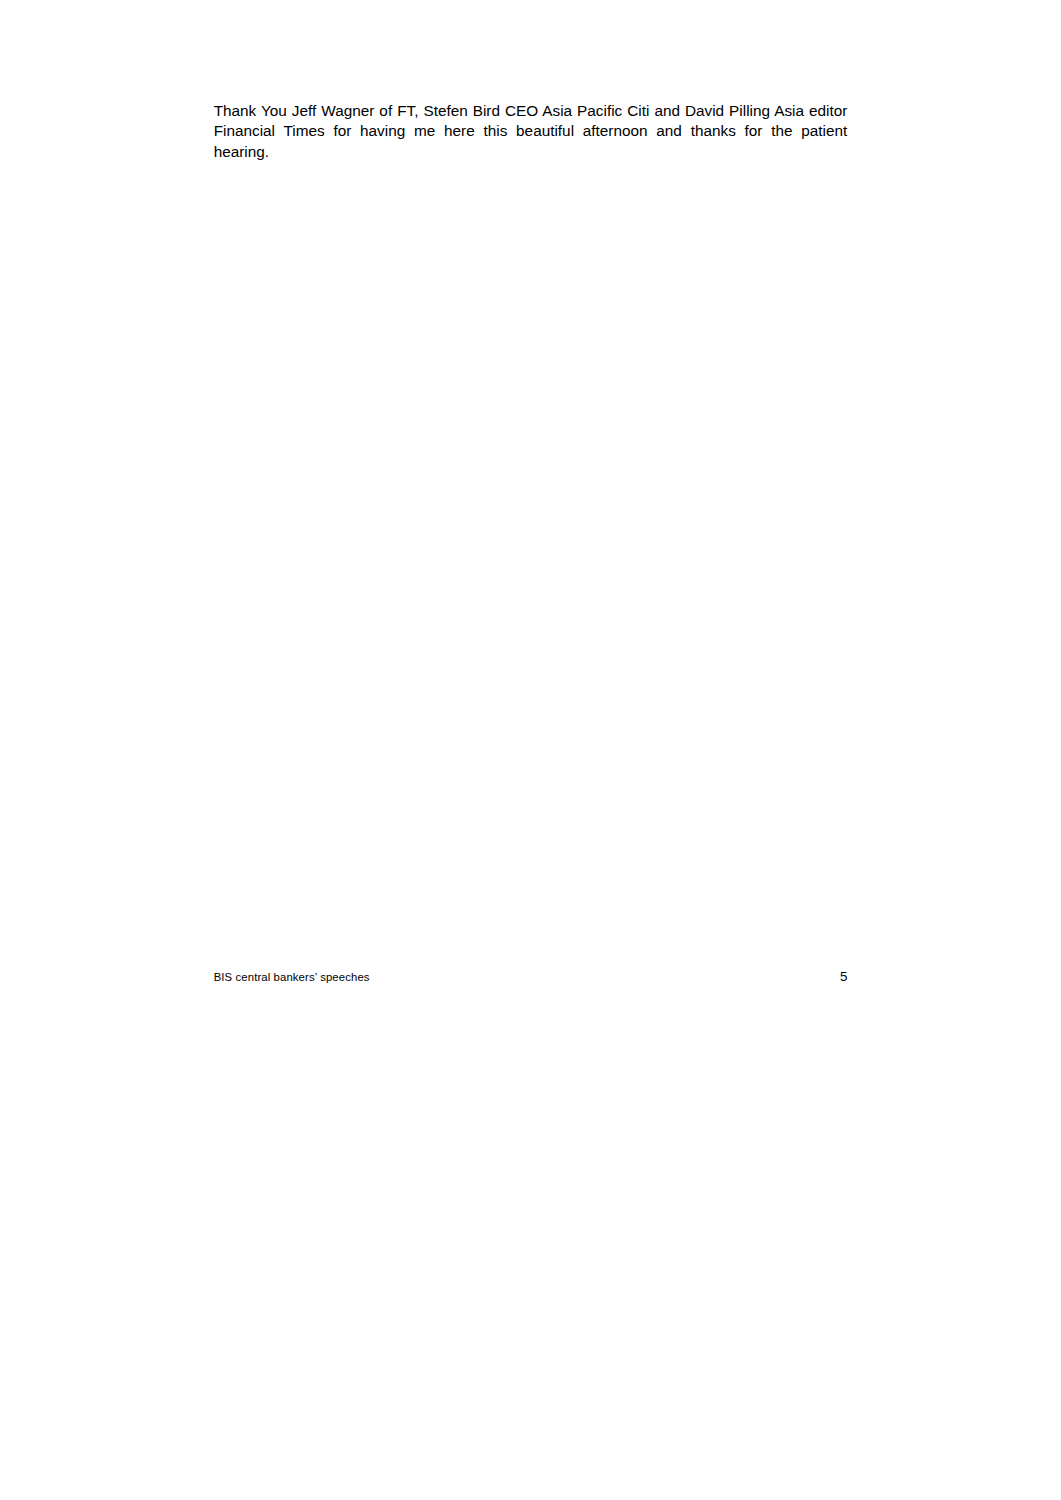Thank You Jeff Wagner of FT, Stefen Bird CEO Asia Pacific Citi and David Pilling Asia editor Financial Times for having me here this beautiful afternoon and thanks for the patient hearing.
BIS central bankers’ speeches 5